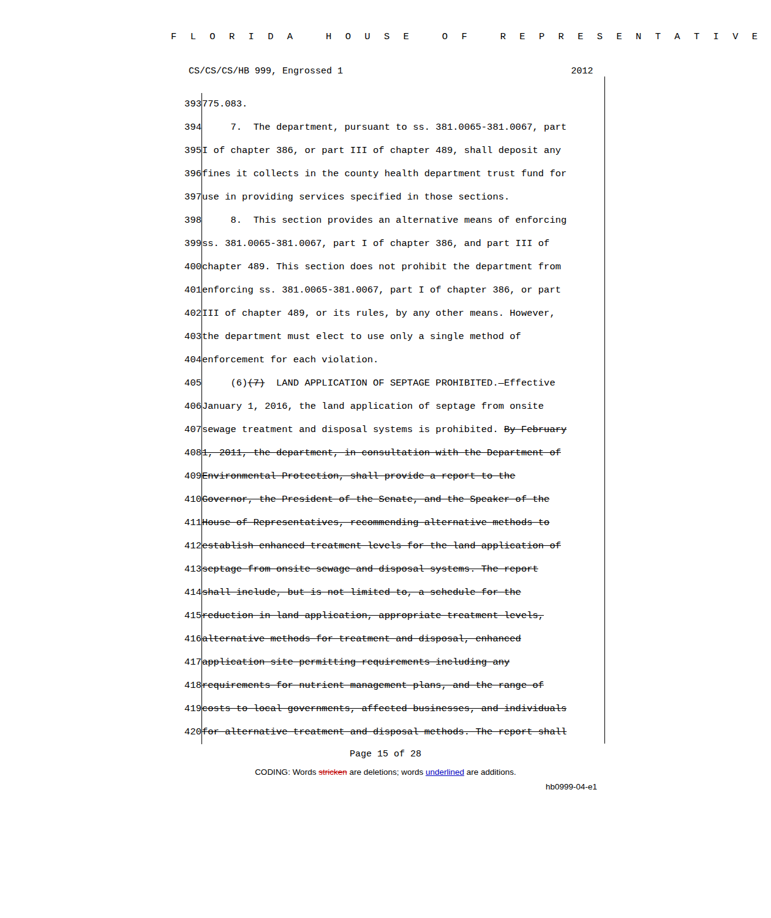F L O R I D A H O U S E O F R E P R E S E N T A T I V E S
CS/CS/CS/HB 999, Engrossed 1 2012
| 393 | 775.083. |
| 394 | 7. The department, pursuant to ss. 381.0065-381.0067, part |
| 395 | I of chapter 386, or part III of chapter 489, shall deposit any |
| 396 | fines it collects in the county health department trust fund for |
| 397 | use in providing services specified in those sections. |
| 398 | 8. This section provides an alternative means of enforcing |
| 399 | ss. 381.0065-381.0067, part I of chapter 386, and part III of |
| 400 | chapter 489. This section does not prohibit the department from |
| 401 | enforcing ss. 381.0065-381.0067, part I of chapter 386, or part |
| 402 | III of chapter 489, or its rules, by any other means. However, |
| 403 | the department must elect to use only a single method of |
| 404 | enforcement for each violation. |
| 405 | (6) (7) LAND APPLICATION OF SEPTAGE PROHIBITED.—Effective |
| 406 | January 1, 2016, the land application of septage from onsite |
| 407 | sewage treatment and disposal systems is prohibited. By February |
| 408 | 1, 2011, the department, in consultation with the Department of |
| 409 | Environmental Protection, shall provide a report to the |
| 410 | Governor, the President of the Senate, and the Speaker of the |
| 411 | House of Representatives, recommending alternative methods to |
| 412 | establish enhanced treatment levels for the land application of |
| 413 | septage from onsite sewage and disposal systems. The report |
| 414 | shall include, but is not limited to, a schedule for the |
| 415 | reduction in land application, appropriate treatment levels, |
| 416 | alternative methods for treatment and disposal, enhanced |
| 417 | application site permitting requirements including any |
| 418 | requirements for nutrient management plans, and the range of |
| 419 | costs to local governments, affected businesses, and individuals |
| 420 | for alternative treatment and disposal methods. The report shall |
Page 15 of 28
CODING: Words stricken are deletions; words underlined are additions.
hb0999-04-e1